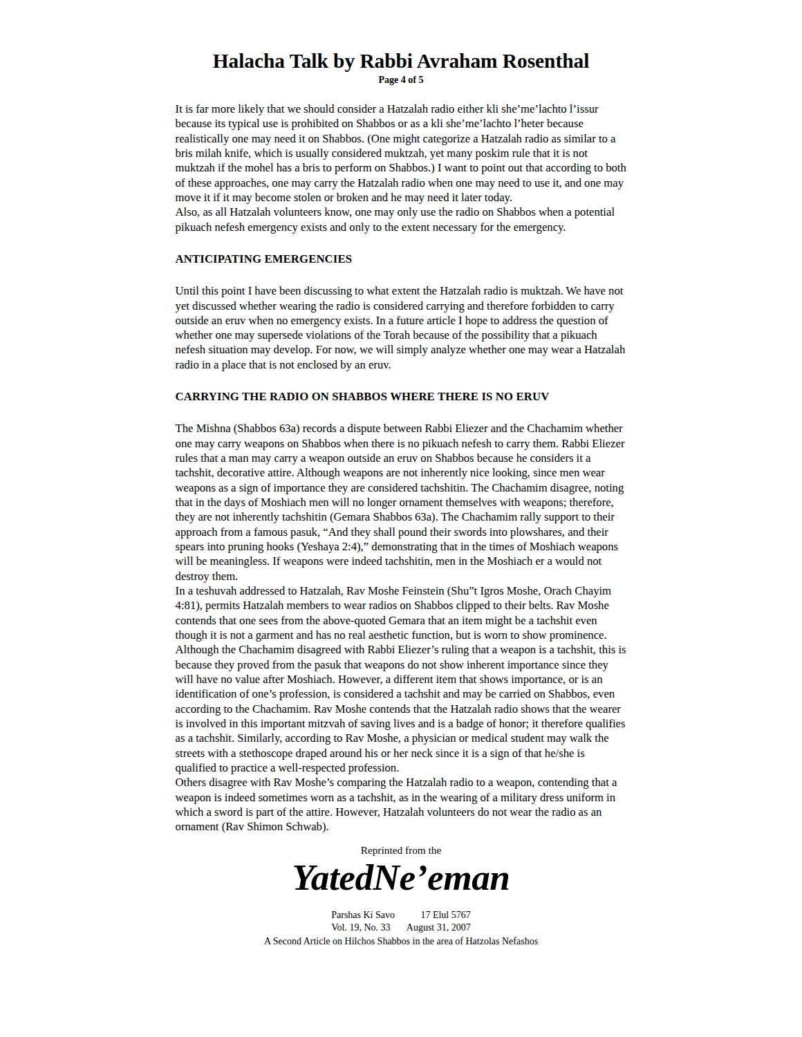Halacha Talk by Rabbi Avraham Rosenthal
Page 4 of 5
It is far more likely that we should consider a Hatzalah radio either kli she’me’lachto l’issur because its typical use is prohibited on Shabbos or as a kli she’me’lachto l’heter because realistically one may need it on Shabbos. (One might categorize a Hatzalah radio as similar to a bris milah knife, which is usually considered muktzah, yet many poskim rule that it is not muktzah if the mohel has a bris to perform on Shabbos.) I want to point out that according to both of these approaches, one may carry the Hatzalah radio when one may need to use it, and one may move it if it may become stolen or broken and he may need it later today.
Also, as all Hatzalah volunteers know, one may only use the radio on Shabbos when a potential pikuach nefesh emergency exists and only to the extent necessary for the emergency.
Anticipating Emergencies
Until this point I have been discussing to what extent the Hatzalah radio is muktzah. We have not yet discussed whether wearing the radio is considered carrying and therefore forbidden to carry outside an eruv when no emergency exists. In a future article I hope to address the question of whether one may supersede violations of the Torah because of the possibility that a pikuach nefesh situation may develop. For now, we will simply analyze whether one may wear a Hatzalah radio in a place that is not enclosed by an eruv.
Carrying the Radio on Shabbos Where There Is No Eruv
The Mishna (Shabbos 63a) records a dispute between Rabbi Eliezer and the Chachamim whether one may carry weapons on Shabbos when there is no pikuach nefesh to carry them. Rabbi Eliezer rules that a man may carry a weapon outside an eruv on Shabbos because he considers it a tachshit, decorative attire. Although weapons are not inherently nice looking, since men wear weapons as a sign of importance they are considered tachshitin. The Chachamim disagree, noting that in the days of Moshiach men will no longer ornament themselves with weapons; therefore, they are not inherently tachshitin (Gemara Shabbos 63a). The Chachamim rally support to their approach from a famous pasuk, “And they shall pound their swords into plowshares, and their spears into pruning hooks (Yeshaya 2:4),” demonstrating that in the times of Moshiach weapons will be meaningless. If weapons were indeed tachshitin, men in the Moshiach er a would not destroy them.
In a teshuvah addressed to Hatzalah, Rav Moshe Feinstein (Shu”t Igros Moshe, Orach Chayim 4:81), permits Hatzalah members to wear radios on Shabbos clipped to their belts. Rav Moshe contends that one sees from the above-quoted Gemara that an item might be a tachshit even though it is not a garment and has no real aesthetic function, but is worn to show prominence. Although the Chachamim disagreed with Rabbi Eliezer’s ruling that a weapon is a tachshit, this is because they proved from the pasuk that weapons do not show inherent importance since they will have no value after Moshiach. However, a different item that shows importance, or is an identification of one’s profession, is considered a tachshit and may be carried on Shabbos, even according to the Chachamim. Rav Moshe contends that the Hatzalah radio shows that the wearer is involved in this important mitzvah of saving lives and is a badge of honor; it therefore qualifies as a tachshit. Similarly, according to Rav Moshe, a physician or medical student may walk the streets with a stethoscope draped around his or her neck since it is a sign of that he/she is qualified to practice a well-respected profession.
Others disagree with Rav Moshe’s comparing the Hatzalah radio to a weapon, contending that a weapon is indeed sometimes worn as a tachshit, as in the wearing of a military dress uniform in which a sword is part of the attire. However, Hatzalah volunteers do not wear the radio as an ornament (Rav Shimon Schwab).
Reprinted from the
YatedNe’eman
| Parshas Ki Savo | 17 Elul 5767 |
| Vol. 19, No. 33 | August 31, 2007 |
A Second Article on Hilchos Shabbos in the area of Hatzolas Nefashos